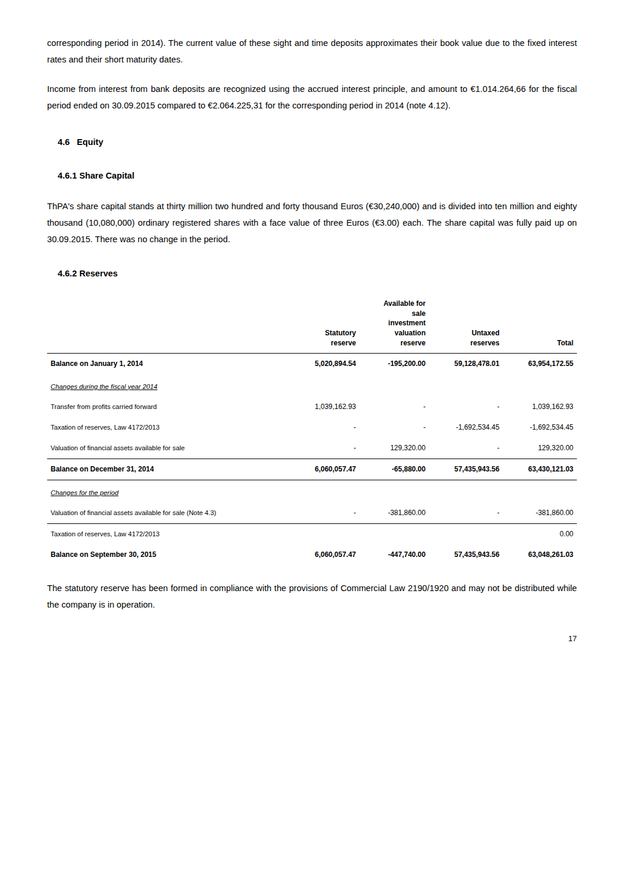corresponding period in 2014). The current value of these sight and time deposits approximates their book value due to the fixed interest rates and their short maturity dates.
Income from interest from bank deposits are recognized using the accrued interest principle, and amount to €1.014.264,66 for the fiscal period ended on 30.09.2015 compared to €2.064.225,31 for the corresponding period in 2014 (note 4.12).
4.6 Equity
4.6.1 Share Capital
ThPA's share capital stands at thirty million two hundred and forty thousand Euros (€30,240,000) and is divided into ten million and eighty thousand (10,080,000) ordinary registered shares with a face value of three Euros (€3.00) each. The share capital was fully paid up on 30.09.2015. There was no change in the period.
4.6.2 Reserves
| | Statutory reserve | Available for sale investment valuation reserve | Untaxed reserves | Total |
| --- | --- | --- | --- | --- |
| Balance on January 1, 2014 | 5,020,894.54 | -195,200.00 | 59,128,478.01 | 63,954,172.55 |
| Changes during the fiscal year 2014 |
| Transfer from profits carried forward | 1,039,162.93 | - | - | 1,039,162.93 |
| Taxation of reserves, Law 4172/2013 | - | - | -1,692,534.45 | -1,692,534.45 |
| Valuation of financial assets available for sale | - | 129,320.00 | - | 129,320.00 |
| Balance on December 31, 2014 | 6,060,057.47 | -65,880.00 | 57,435,943.56 | 63,430,121.03 |
| Changes for the period |
| Valuation of financial assets available for sale (Note 4.3) | - | -381,860.00 | - | -381,860.00 |
| Taxation of reserves, Law 4172/2013 | | | | 0.00 |
| Balance on September 30, 2015 | 6,060,057.47 | -447,740.00 | 57,435,943.56 | 63,048,261.03 |
The statutory reserve has been formed in compliance with the provisions of Commercial Law 2190/1920 and may not be distributed while the company is in operation.
17